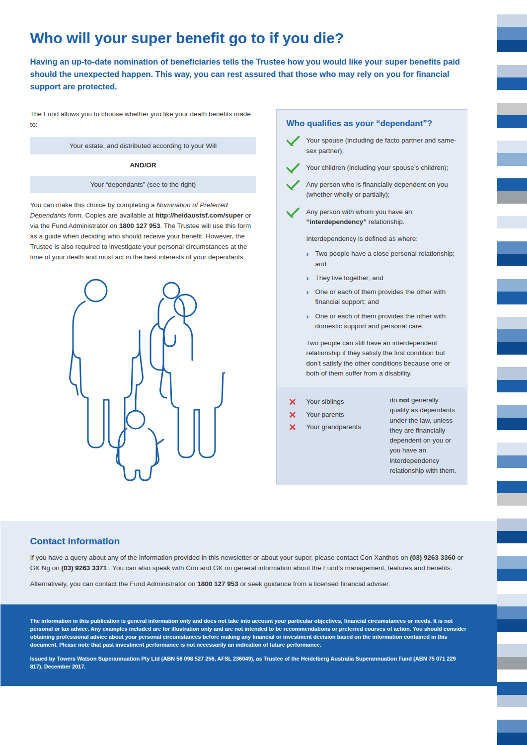Who will your super benefit go to if you die?
Having an up-to-date nomination of beneficiaries tells the Trustee how you would like your super benefits paid should the unexpected happen. This way, you can rest assured that those who may rely on you for financial support are protected.
The Fund allows you to choose whether you like your death benefits made to:
Your estate, and distributed according to your Will
AND/OR
Your “dependants” (see to the right)
You can make this choice by completing a Nomination of Preferred Dependants form. Copies are available at http://heidaustsf.com/super or via the Fund Administrator on 1800 127 953. The Trustee will use this form as a guide when deciding who should receive your benefit. However, the Trustee is also required to investigate your personal circumstances at the time of your death and must act in the best interests of your dependants.
Who qualifies as your “dependant”?
Your spouse (including de facto partner and same-sex partner);
Your children (including your spouse’s children);
Any person who is financially dependent on you (whether wholly or partially);
Any person with whom you have an “interdependency” relationship.
Interdependency is defined as where:
Two people have a close personal relationship; and
They live together; and
One or each of them provides the other with financial support; and
One or each of them provides the other with domestic support and personal care.
Two people can still have an interdependent relationship if they satisfy the first condition but don’t satisfy the other conditions because one or both of them suffer from a disability.
Your siblings
Your parents
Your grandparents
do not generally qualify as dependants under the law, unless they are financially dependent on you or you have an interdependency relationship with them.
Contact information
If you have a query about any of the information provided in this newsletter or about your super, please contact Con Xanthos on (03) 9263 3360 or GK Ng on (03) 9263 3371 . You can also speak with Con and GK on general information about the Fund’s management, features and benefits.
Alternatively, you can contact the Fund Administrator on 1800 127 953 or seek guidance from a licensed financial adviser.
The information in this publication is general information only and does not take into account your particular objectives, financial circumstances or needs. It is not personal or tax advice. Any examples included are for illustration only and are not intended to be recommendations or preferred courses of action. You should consider obtaining professional advice about your personal circumstances before making any financial or investment decision based on the information contained in this document. Please note that past investment performance is not necessarily an indication of future performance.
Issued by Towers Watson Superannuation Pty Ltd (ABN 56 098 527 256, AFSL 236049), as Trustee of the Heidelberg Australia Superannuation Fund (ABN 75 071 229 817). December 2017.